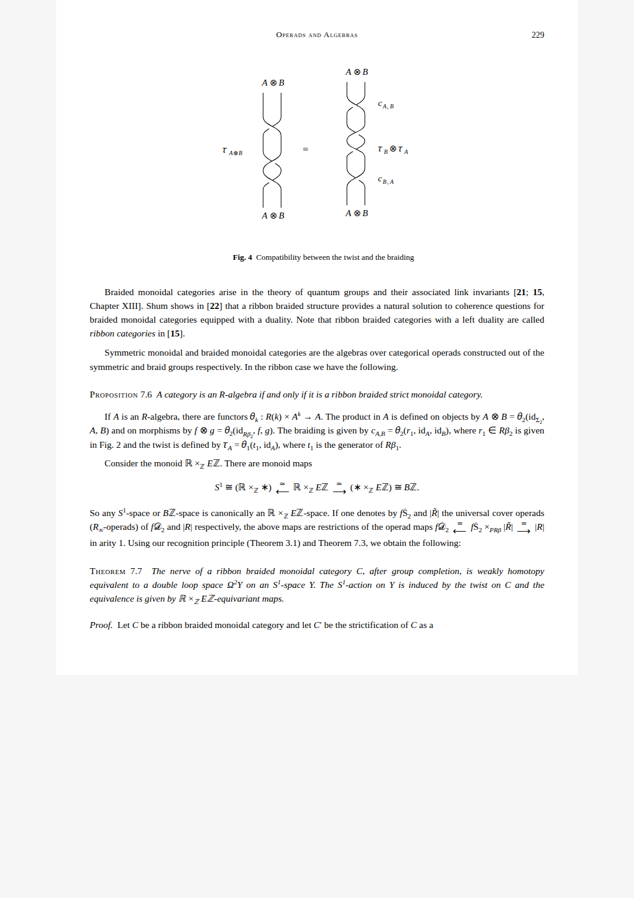Operads and Algebras 229
A ⊗ B 𝜏 A ⊗ B A ⊗ B = A ⊗ B c A , B 𝜏 B ⊗ 𝜏 A c B , A A ⊗ B
Fig. 4 Compatibility between the twist and the braiding
Braided monoidal categories arise in the theory of quantum groups and their associated link invariants [21; 15, Chapter XIII]. Shum shows in [22] that a ribbon braided structure provides a natural solution to coherence questions for braided monoidal categories equipped with a duality. Note that ribbon braided categories with a left duality are called ribbon categories in [15].
Symmetric monoidal and braided monoidal categories are the algebras over categorical operads constructed out of the symmetric and braid groups respectively. In the ribbon case we have the following.
Proposition 7.6 A category is an R-algebra if and only if it is a ribbon braided strict monoidal category.
If A is an R-algebra, there are functors 𝜃k : R(k) × Ak → A. The product in A is defined on objects by A ⊗ B = 𝜃2(idΣ2, A, B) and on morphisms by f ⊗ g = 𝜃2(idRβ2, f, g). The braiding is given by cA,B = 𝜃2(r1, idA, idB), where r1 ∈ Rβ2 is given in Fig. 2 and the twist is defined by 𝜏A = 𝜃1(t1, idA), where t1 is the generator of Rβ1.
Consider the monoid ℝ ×ℤ Eℤ. There are monoid maps
S1 ≅ (ℝ ×ℤ ∗) ≃⟵ ℝ ×ℤ Eℤ ≃⟶ (∗ ×ℤ Eℤ) ≅ Bℤ.
So any S1-space or Bℤ-space is canonically an ℝ ×ℤ Eℤ-space. If one denotes by f Ṡ2 and |R̃| the universal cover operads (R∞-operads) of f 𝒟2 and |R| respectively, the above maps are restrictions of the operad maps f 𝒟2 ≃⟵ f Ṡ2 ×PRβ |R̃| ≃⟶ |R| in arity 1. Using our recognition principle (Theorem 3.1) and Theorem 7.3, we obtain the following:
Theorem 7.7 The nerve of a ribbon braided monoidal category C, after group completion, is weakly homotopy equivalent to a double loop space Ω2Y on an S1-space Y. The S1-action on Y is induced by the twist on C and the equivalence is given by ℝ ×ℤ Eℤ-equivariant maps.
Proof. Let C be a ribbon braided monoidal category and let C′ be the strictification of C as a